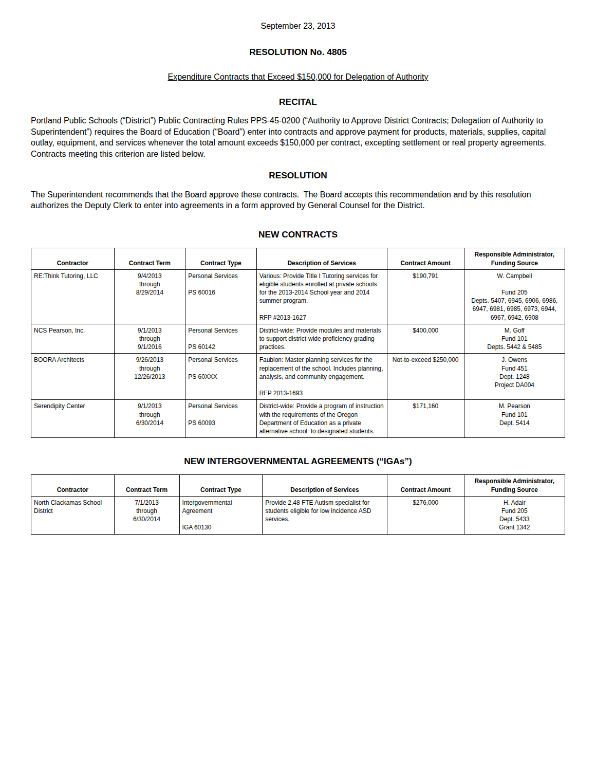September 23, 2013
RESOLUTION No. 4805
Expenditure Contracts that Exceed $150,000 for Delegation of Authority
RECITAL
Portland Public Schools (“District”) Public Contracting Rules PPS-45-0200 (“Authority to Approve District Contracts; Delegation of Authority to Superintendent”) requires the Board of Education (“Board”) enter into contracts and approve payment for products, materials, supplies, capital outlay, equipment, and services whenever the total amount exceeds $150,000 per contract, excepting settlement or real property agreements. Contracts meeting this criterion are listed below.
RESOLUTION
The Superintendent recommends that the Board approve these contracts. The Board accepts this recommendation and by this resolution authorizes the Deputy Clerk to enter into agreements in a form approved by General Counsel for the District.
NEW CONTRACTS
| Contractor | Contract Term | Contract Type | Description of Services | Contract Amount | Responsible Administrator, Funding Source |
| --- | --- | --- | --- | --- | --- |
| RE:Think Tutoring, LLC | 9/4/2013 through 8/29/2014 | Personal Services PS 60016 | Various: Provide Title I Tutoring services for eligible students enrolled at private schools for the 2013-2014 School year and 2014 summer program. RFP #2013-1627 | $190,791 | W. Campbell Fund 205 Depts. 5407, 6945, 6906, 6986, 6947, 6981, 6985, 6973, 6944, 6967, 6942, 6908 |
| NCS Pearson, Inc. | 9/1/2013 through 9/1/2016 | Personal Services PS 60142 | District-wide: Provide modules and materials to support district-wide proficiency grading practices. | $400,000 | M. Goff Fund 101 Depts. 5442 & 5485 |
| BOORA Architects | 9/26/2013 through 12/26/2013 | Personal Services PS 60XXX | Faubion: Master planning services for the replacement of the school. Includes planning, analysis, and community engagement. RFP 2013-1693 | Not-to-exceed $250,000 | J. Owens Fund 451 Dept. 1248 Project DA004 |
| Serendipity Center | 9/1/2013 through 6/30/2014 | Personal Services PS 60093 | District-wide: Provide a program of instruction with the requirements of the Oregon Department of Education as a private alternative school to designated students. | $171,160 | M. Pearson Fund 101 Dept. 5414 |
NEW INTERGOVERNMENTAL AGREEMENTS (“IGAs”)
| Contractor | Contract Term | Contract Type | Description of Services | Contract Amount | Responsible Administrator, Funding Source |
| --- | --- | --- | --- | --- | --- |
| North Clackamas School District | 7/1/2013 through 6/30/2014 | Intergovernmental Agreement IGA 60130 | Provide 2.48 FTE Autism specialist for students eligible for low incidence ASD services. | $276,000 | H. Adair Fund 205 Dept. 5433 Grant 1342 |